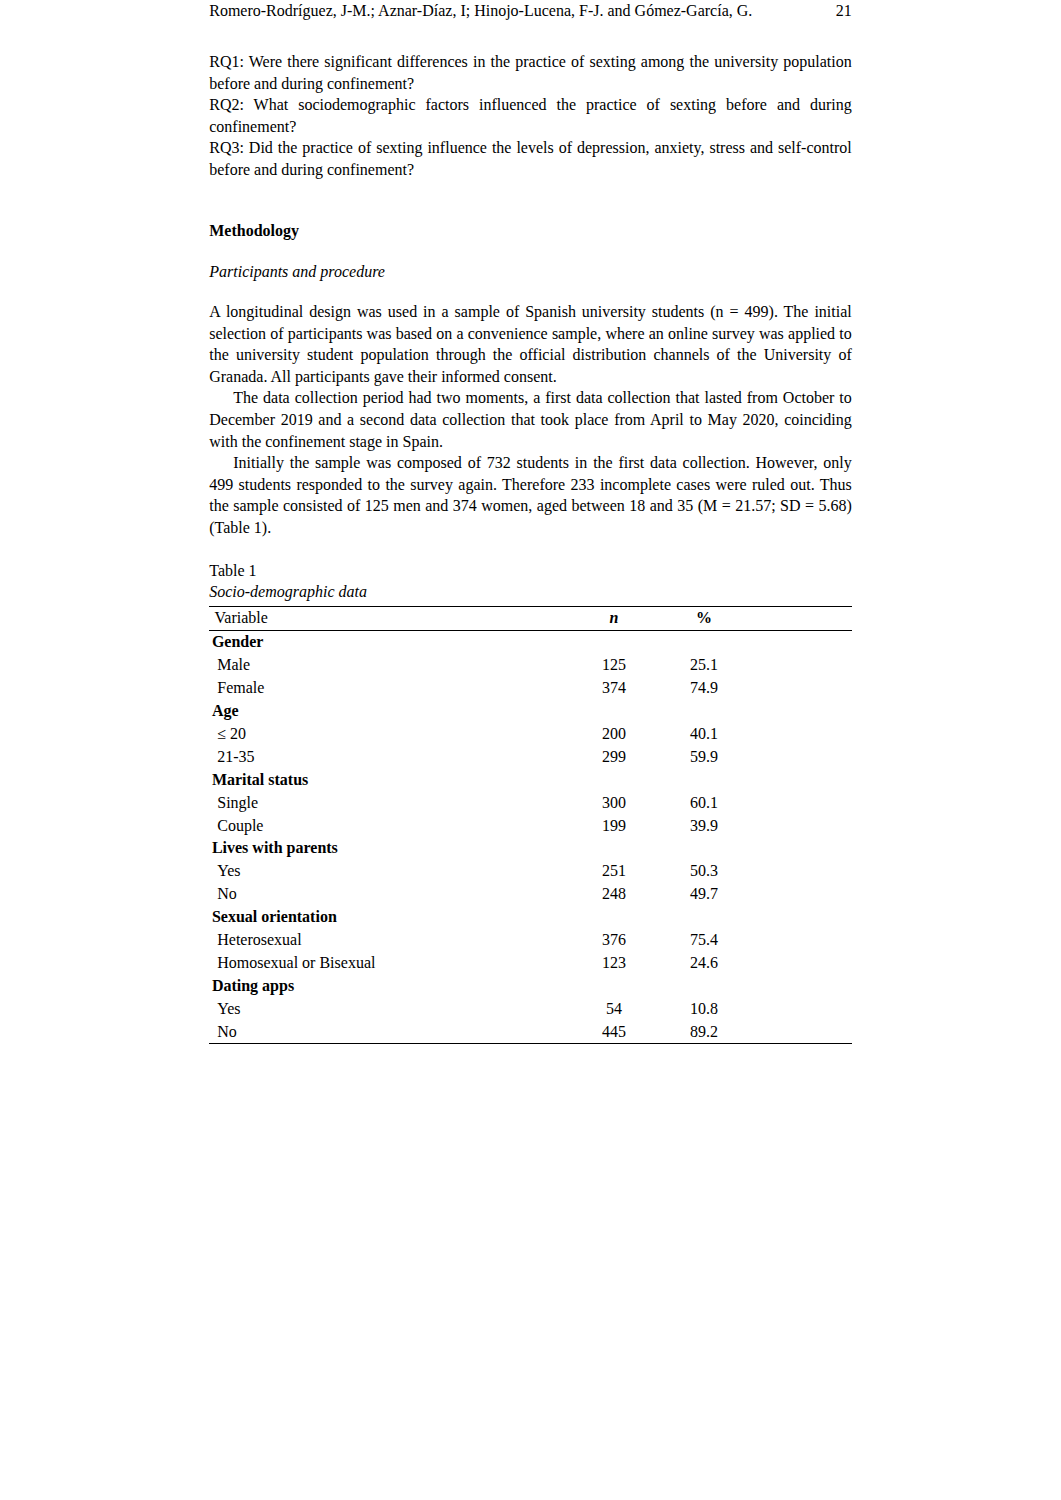Romero-Rodríguez, J-M.; Aznar-Díaz, I; Hinojo-Lucena, F-J. and Gómez-García, G.
21
RQ1: Were there significant differences in the practice of sexting among the university population before and during confinement?
RQ2: What sociodemographic factors influenced the practice of sexting before and during confinement?
RQ3: Did the practice of sexting influence the levels of depression, anxiety, stress and self-control before and during confinement?
Methodology
Participants and procedure
A longitudinal design was used in a sample of Spanish university students (n = 499). The initial selection of participants was based on a convenience sample, where an online survey was applied to the university student population through the official distribution channels of the University of Granada. All participants gave their informed consent.
The data collection period had two moments, a first data collection that lasted from October to December 2019 and a second data collection that took place from April to May 2020, coinciding with the confinement stage in Spain.
Initially the sample was composed of 732 students in the first data collection. However, only 499 students responded to the survey again. Therefore 233 incomplete cases were ruled out. Thus the sample consisted of 125 men and 374 women, aged between 18 and 35 (M = 21.57; SD = 5.68) (Table 1).
Table 1 Socio-demographic data
| Variable | n | % | |
| --- | --- | --- | --- |
| Gender | | | |
| Male | 125 | 25.1 | |
| Female | 374 | 74.9 | |
| Age | | | |
| ≤ 20 | 200 | 40.1 | |
| 21-35 | 299 | 59.9 | |
| Marital status | | | |
| Single | 300 | 60.1 | |
| Couple | 199 | 39.9 | |
| Lives with parents | | | |
| Yes | 251 | 50.3 | |
| No | 248 | 49.7 | |
| Sexual orientation | | | |
| Heterosexual | 376 | 75.4 | |
| Homosexual or Bisexual | 123 | 24.6 | |
| Dating apps | | | |
| Yes | 54 | 10.8 | |
| No | 445 | 89.2 | |